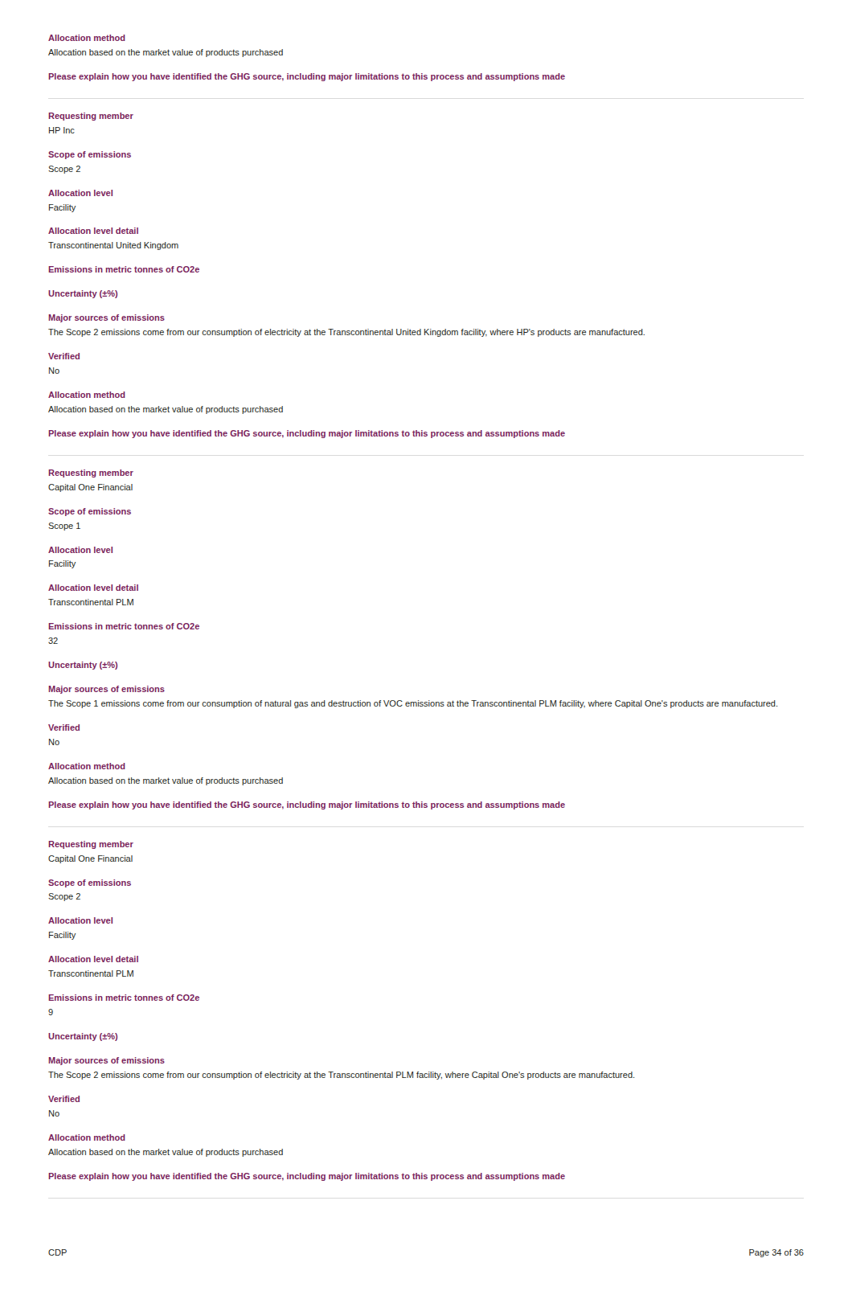Allocation method
Allocation based on the market value of products purchased
Please explain how you have identified the GHG source, including major limitations to this process and assumptions made
Requesting member
HP Inc
Scope of emissions
Scope 2
Allocation level
Facility
Allocation level detail
Transcontinental United Kingdom
Emissions in metric tonnes of CO2e
Uncertainty (±%)
Major sources of emissions
The Scope 2 emissions come from our consumption of electricity at the Transcontinental United Kingdom facility, where HP's products are manufactured.
Verified
No
Allocation method
Allocation based on the market value of products purchased
Please explain how you have identified the GHG source, including major limitations to this process and assumptions made
Requesting member
Capital One Financial
Scope of emissions
Scope 1
Allocation level
Facility
Allocation level detail
Transcontinental PLM
Emissions in metric tonnes of CO2e
32
Uncertainty (±%)
Major sources of emissions
The Scope 1 emissions come from our consumption of natural gas and destruction of VOC emissions at the Transcontinental PLM facility, where Capital One's products are manufactured.
Verified
No
Allocation method
Allocation based on the market value of products purchased
Please explain how you have identified the GHG source, including major limitations to this process and assumptions made
Requesting member
Capital One Financial
Scope of emissions
Scope 2
Allocation level
Facility
Allocation level detail
Transcontinental PLM
Emissions in metric tonnes of CO2e
9
Uncertainty (±%)
Major sources of emissions
The Scope 2 emissions come from our consumption of electricity at the Transcontinental PLM facility, where Capital One's products are manufactured.
Verified
No
Allocation method
Allocation based on the market value of products purchased
Please explain how you have identified the GHG source, including major limitations to this process and assumptions made
CDP Page 34 of 36